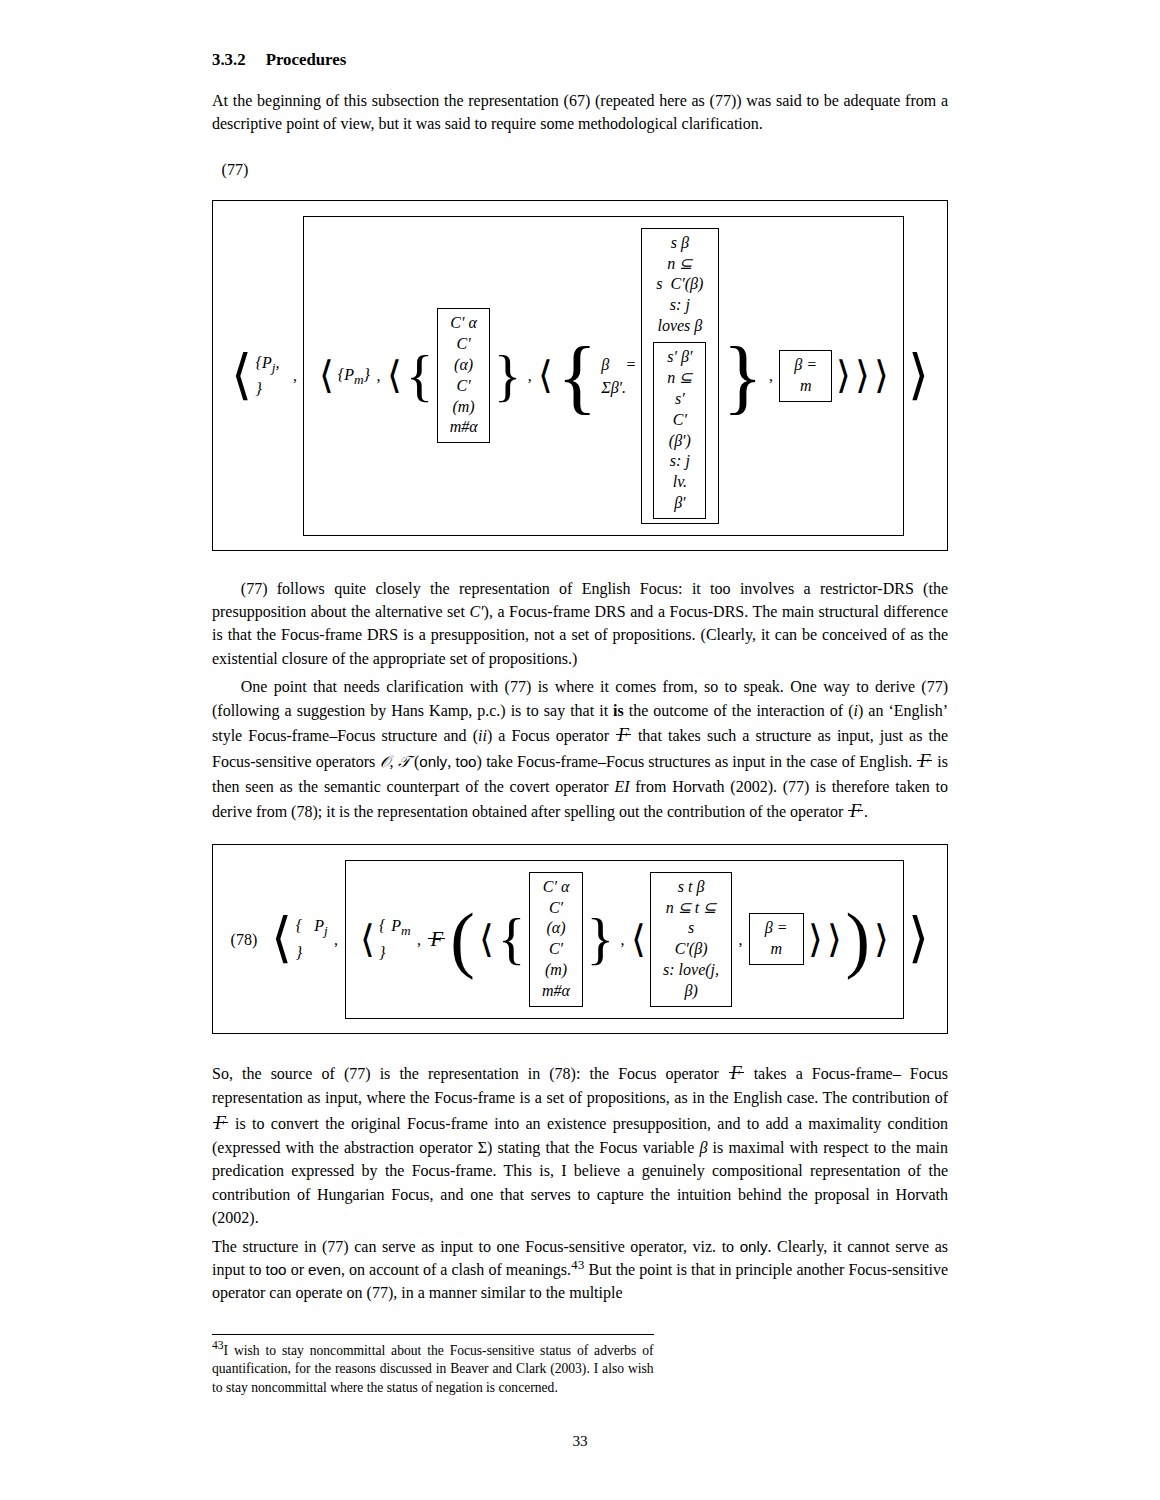3.3.2 Procedures
At the beginning of this subsection the representation (67) (repeated here as (77)) was said to be adequate from a descriptive point of view, but it was said to require some methodological clarification.
(77)
⟨ {Pj, },
⟨ {Pm}, ⟨ { C′ α
C′(α)
C′(m)
m#α } , ⟨ {
β = Σβ′. s β
n ⊆ s C′(β)
s: j loves β
s′ β′
n ⊆ s′
C′(β′)
s: j lv. β′
} , β = m ⟩ ⟩ ⟩
⟩
(77) follows quite closely the representation of English Focus: it too involves a restrictor-DRS (the presupposition about the alternative set C′), a Focus-frame DRS and a Focus-DRS. The main structural difference is that the Focus-frame DRS is a presupposition, not a set of propositions. (Clearly, it can be conceived of as the existential closure of the appropriate set of propositions.)
One point that needs clarification with (77) is where it comes from, so to speak. One way to derive (77) (following a suggestion by Hans Kamp, p.c.) is to say that it is the outcome of the interaction of (i) an ‘English’ style Focus-frame–Focus structure and (ii) a Focus operator F that takes such a structure as input, just as the Focus-sensitive operators 𝒪, 𝒯 (only, too) take Focus-frame–Focus structures as input in the case of English. F is then seen as the semantic counterpart of the covert operator EI from Horvath (2002). (77) is therefore taken to derive from (78); it is the representation obtained after spelling out the contribution of the operator F.
(78) ⟨ { Pj },
⟨ { Pm }, F ( ⟨ { C′ α
C′(α)
C′(m)
m#α } , ⟨ s t β
n ⊆ t ⊆ s
C′(β)
s: love(j, β) , β = m ⟩ ⟩ ) ⟩
⟩
So, the source of (77) is the representation in (78): the Focus operator F takes a Focus-frame– Focus representation as input, where the Focus-frame is a set of propositions, as in the English case. The contribution of F is to convert the original Focus-frame into an existence presupposition, and to add a maximality condition (expressed with the abstraction operator Σ) stating that the Focus variable β is maximal with respect to the main predication expressed by the Focus-frame. This is, I believe a genuinely compositional representation of the contribution of Hungarian Focus, and one that serves to capture the intuition behind the proposal in Horvath (2002).
The structure in (77) can serve as input to one Focus-sensitive operator, viz. to only. Clearly, it cannot serve as input to too or even, on account of a clash of meanings.43 But the point is that in principle another Focus-sensitive operator can operate on (77), in a manner similar to the multiple
43I wish to stay noncommittal about the Focus-sensitive status of adverbs of quantification, for the reasons discussed in Beaver and Clark (2003). I also wish to stay noncommittal where the status of negation is concerned.
33